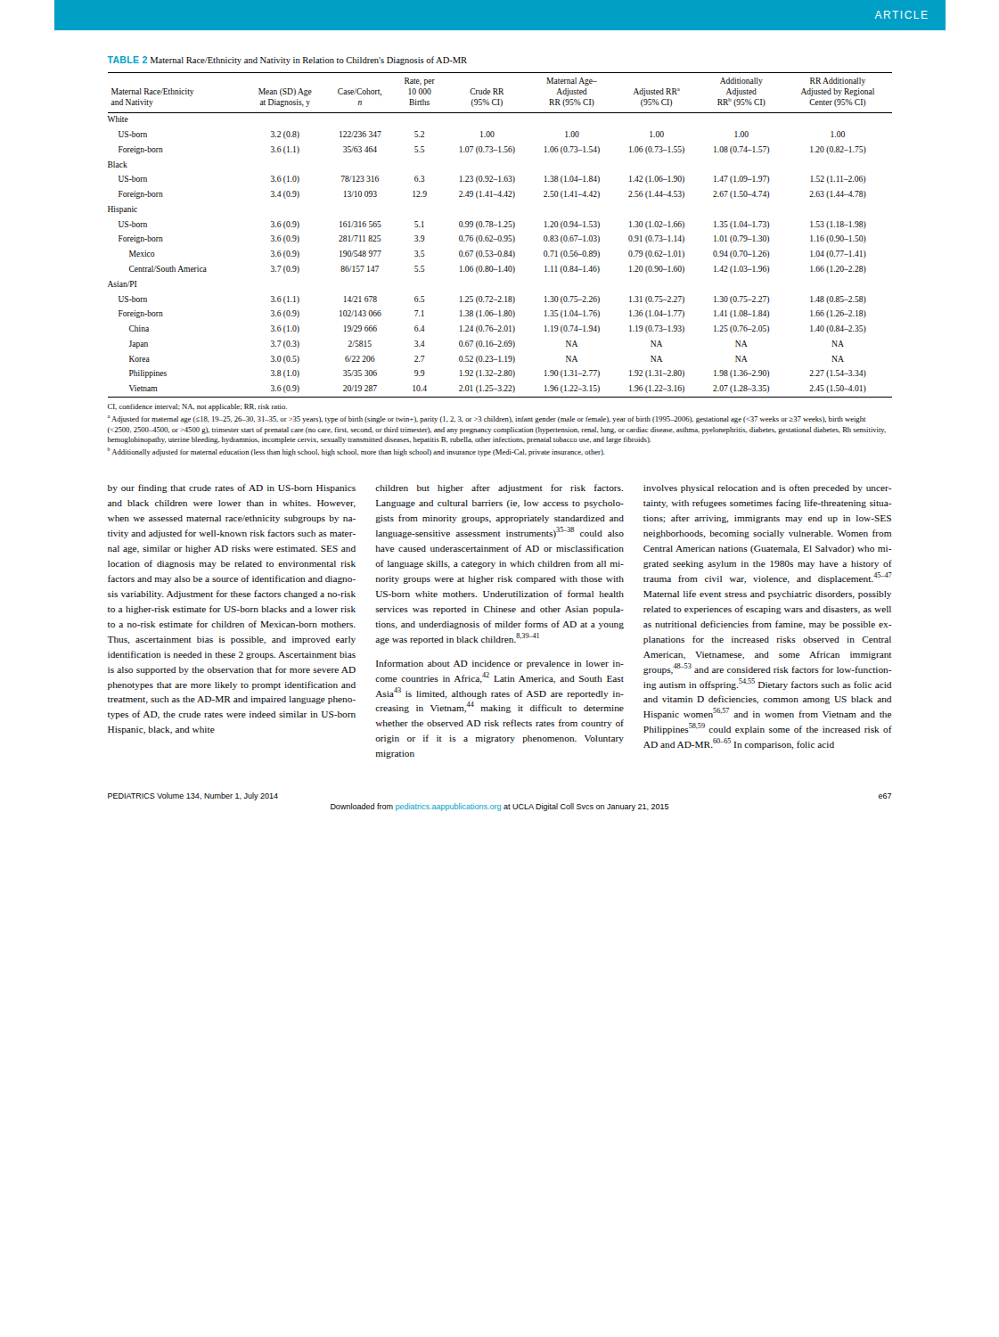ARTICLE
TABLE 2 Maternal Race/Ethnicity and Nativity in Relation to Children's Diagnosis of AD-MR
| Maternal Race/Ethnicity and Nativity | Mean (SD) Age at Diagnosis, y | Case/Cohort, n | Rate, per 10 000 Births | Crude RR (95% CI) | Maternal Age– Adjusted RR (95% CI) | Adjusted RR a (95% CI) | Additionally Adjusted RR b (95% CI) | RR Additionally Adjusted by Regional Center (95% CI) |
| --- | --- | --- | --- | --- | --- | --- | --- | --- |
| White | | | | | | | | |
| US-born | 3.2 (0.8) | 122/236 347 | 5.2 | 1.00 | 1.00 | 1.00 | 1.00 | 1.00 |
| Foreign-born | 3.6 (1.1) | 35/63 464 | 5.5 | 1.07 (0.73–1.56) | 1.06 (0.73–1.54) | 1.06 (0.73–1.55) | 1.08 (0.74–1.57) | 1.20 (0.82–1.75) |
| Black | | | | | | | | |
| US-born | 3.6 (1.0) | 78/123 316 | 6.3 | 1.23 (0.92–1.63) | 1.38 (1.04–1.84) | 1.42 (1.06–1.90) | 1.47 (1.09–1.97) | 1.52 (1.11–2.06) |
| Foreign-born | 3.4 (0.9) | 13/10 093 | 12.9 | 2.49 (1.41–4.42) | 2.50 (1.41–4.42) | 2.56 (1.44–4.53) | 2.67 (1.50–4.74) | 2.63 (1.44–4.78) |
| Hispanic | | | | | | | | |
| US-born | 3.6 (0.9) | 161/316 565 | 5.1 | 0.99 (0.78–1.25) | 1.20 (0.94–1.53) | 1.30 (1.02–1.66) | 1.35 (1.04–1.73) | 1.53 (1.18–1.98) |
| Foreign-born | 3.6 (0.9) | 281/711 825 | 3.9 | 0.76 (0.62–0.95) | 0.83 (0.67–1.03) | 0.91 (0.73–1.14) | 1.01 (0.79–1.30) | 1.16 (0.90–1.50) |
| Mexico | 3.6 (0.9) | 190/548 977 | 3.5 | 0.67 (0.53–0.84) | 0.71 (0.56–0.89) | 0.79 (0.62–1.01) | 0.94 (0.70–1.26) | 1.04 (0.77–1.41) |
| Central/South America | 3.7 (0.9) | 86/157 147 | 5.5 | 1.06 (0.80–1.40) | 1.11 (0.84–1.46) | 1.20 (0.90–1.60) | 1.42 (1.03–1.96) | 1.66 (1.20–2.28) |
| Asian/PI | | | | | | | | |
| US-born | 3.6 (1.1) | 14/21 678 | 6.5 | 1.25 (0.72–2.18) | 1.30 (0.75–2.26) | 1.31 (0.75–2.27) | 1.30 (0.75–2.27) | 1.48 (0.85–2.58) |
| Foreign-born | 3.6 (0.9) | 102/143 066 | 7.1 | 1.38 (1.06–1.80) | 1.35 (1.04–1.76) | 1.36 (1.04–1.77) | 1.41 (1.08–1.84) | 1.66 (1.26–2.18) |
| China | 3.6 (1.0) | 19/29 666 | 6.4 | 1.24 (0.76–2.01) | 1.19 (0.74–1.94) | 1.19 (0.73–1.93) | 1.25 (0.76–2.05) | 1.40 (0.84–2.35) |
| Japan | 3.7 (0.3) | 2/5815 | 3.4 | 0.67 (0.16–2.69) | NA | NA | NA | NA |
| Korea | 3.0 (0.5) | 6/22 206 | 2.7 | 0.52 (0.23–1.19) | NA | NA | NA | NA |
| Philippines | 3.8 (1.0) | 35/35 306 | 9.9 | 1.92 (1.32–2.80) | 1.90 (1.31–2.77) | 1.92 (1.31–2.80) | 1.98 (1.36–2.90) | 2.27 (1.54–3.34) |
| Vietnam | 3.6 (0.9) | 20/19 287 | 10.4 | 2.01 (1.25–3.22) | 1.96 (1.22–3.15) | 1.96 (1.22–3.16) | 2.07 (1.28–3.35) | 2.45 (1.50–4.01) |
CI, confidence interval; NA, not applicable; RR, risk ratio.
a Adjusted for maternal age (≤18, 19–25, 26–30, 31–35, or >35 years), type of birth (single or twin+), parity (1, 2, 3, or >3 children), infant gender (male or female), year of birth (1995–2006), gestational age (<37 weeks or ≥37 weeks), birth weight (<2500, 2500–4500, or >4500 g), trimester start of prenatal care (no care, first, second, or third trimester), and any pregnancy complication (hypertension, renal, lung, or cardiac disease, asthma, pyelonephritis, diabetes, gestational diabetes, Rh sensitivity, hemoglobinopathy, uterine bleeding, hydramnios, incomplete cervix, sexually transmitted diseases, hepatitis B, rubella, other infections, prenatal tobacco use, and large fibroids).
b Additionally adjusted for maternal education (less than high school, high school, more than high school) and insurance type (Medi-Cal, private insurance, other).
by our finding that crude rates of AD in US-born Hispanics and black children were lower than in whites. However, when we assessed maternal race/ethnicity subgroups by nativity and adjusted for well-known risk factors such as maternal age, similar or higher AD risks were estimated. SES and location of diagnosis may be related to environmental risk factors and may also be a source of identification and diagnosis variability. Adjustment for these factors changed a no-risk to a higher-risk estimate for US-born blacks and a lower risk to a no-risk estimate for children of Mexican-born mothers. Thus, ascertainment bias is possible, and improved early identification is needed in these 2 groups. Ascertainment bias is also supported by the observation that for more severe AD phenotypes that are more likely to prompt identification and treatment, such as the AD-MR and impaired language phenotypes of AD, the crude rates were indeed similar in US-born Hispanic, black, and white
children but higher after adjustment for risk factors. Language and cultural barriers (ie, low access to psychologists from minority groups, appropriately standardized and language-sensitive assessment instruments)35–38 could also have caused underascertainment of AD or misclassification of language skills, a category in which children from all minority groups were at higher risk compared with those with US-born white mothers. Underutilization of formal health services was reported in Chinese and other Asian populations, and underdiagnosis of milder forms of AD at a young age was reported in black children.8,39–41
Information about AD incidence or prevalence in lower income countries in Africa,42 Latin America, and South East Asia43 is limited, although rates of ASD are reportedly increasing in Vietnam,44 making it difficult to determine whether the observed AD risk reflects rates from country of origin or if it is a migratory phenomenon. Voluntary migration
involves physical relocation and is often preceded by uncertainty, with refugees sometimes facing life-threatening situations; after arriving, immigrants may end up in low-SES neighborhoods, becoming socially vulnerable. Women from Central American nations (Guatemala, El Salvador) who migrated seeking asylum in the 1980s may have a history of trauma from civil war, violence, and displacement.45–47 Maternal life event stress and psychiatric disorders, possibly related to experiences of escaping wars and disasters, as well as nutritional deficiencies from famine, may be possible explanations for the increased risks observed in Central American, Vietnamese, and some African immigrant groups,48–53 and are considered risk factors for low-functioning autism in offspring.54,55 Dietary factors such as folic acid and vitamin D deficiencies, common among US black and Hispanic women56,57 and in women from Vietnam and the Philippines58,59 could explain some of the increased risk of AD and AD-MR.60–65 In comparison, folic acid
PEDIATRICS Volume 134, Number 1, July 2014
e67
Downloaded from pediatrics.aappublications.org at UCLA Digital Coll Svcs on January 21, 2015